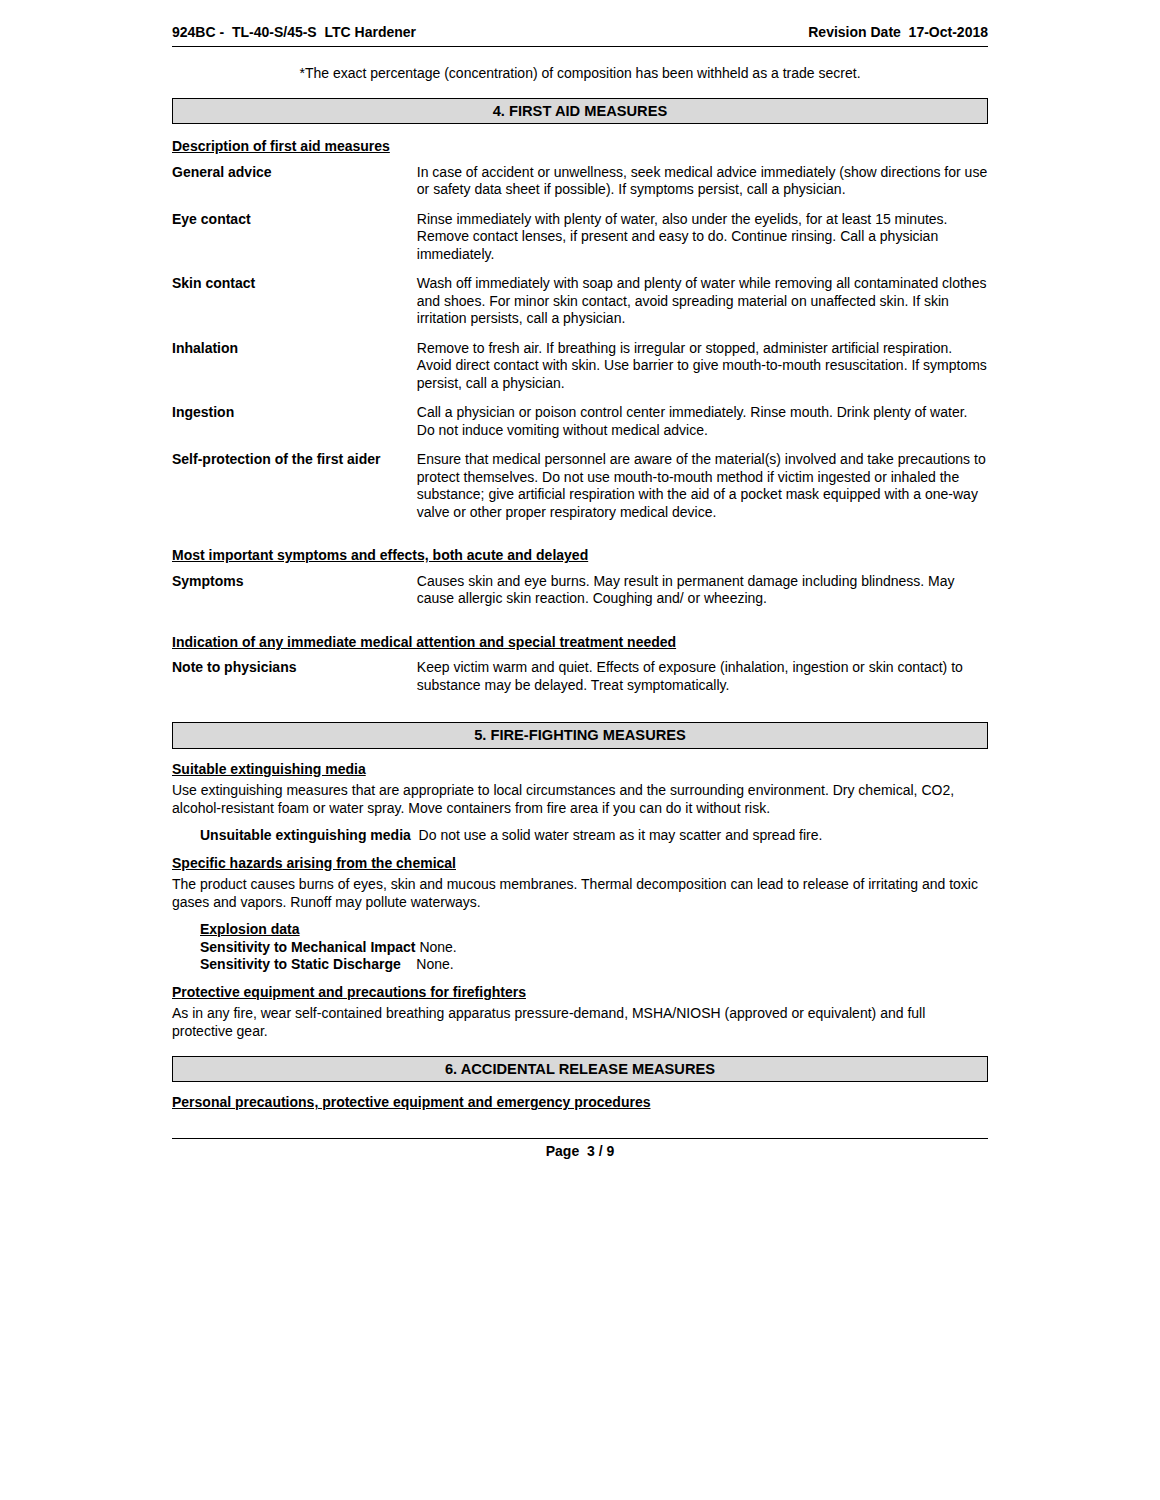924BC - TL-40-S/45-S LTC Hardener Revision Date 17-Oct-2018
*The exact percentage (concentration) of composition has been withheld as a trade secret.
4. FIRST AID MEASURES
Description of first aid measures
| General advice | In case of accident or unwellness, seek medical advice immediately (show directions for use or safety data sheet if possible). If symptoms persist, call a physician. |
| Eye contact | Rinse immediately with plenty of water, also under the eyelids, for at least 15 minutes. Remove contact lenses, if present and easy to do. Continue rinsing. Call a physician immediately. |
| Skin contact | Wash off immediately with soap and plenty of water while removing all contaminated clothes and shoes. For minor skin contact, avoid spreading material on unaffected skin. If skin irritation persists, call a physician. |
| Inhalation | Remove to fresh air. If breathing is irregular or stopped, administer artificial respiration. Avoid direct contact with skin. Use barrier to give mouth-to-mouth resuscitation. If symptoms persist, call a physician. |
| Ingestion | Call a physician or poison control center immediately. Rinse mouth. Drink plenty of water. Do not induce vomiting without medical advice. |
| Self-protection of the first aider | Ensure that medical personnel are aware of the material(s) involved and take precautions to protect themselves. Do not use mouth-to-mouth method if victim ingested or inhaled the substance; give artificial respiration with the aid of a pocket mask equipped with a one-way valve or other proper respiratory medical device. |
Most important symptoms and effects, both acute and delayed
| Symptoms | Causes skin and eye burns. May result in permanent damage including blindness. May cause allergic skin reaction. Coughing and/ or wheezing. |
Indication of any immediate medical attention and special treatment needed
| Note to physicians | Keep victim warm and quiet. Effects of exposure (inhalation, ingestion or skin contact) to substance may be delayed. Treat symptomatically. |
5. FIRE-FIGHTING MEASURES
Suitable extinguishing media
Use extinguishing measures that are appropriate to local circumstances and the surrounding environment. Dry chemical, CO2, alcohol-resistant foam or water spray. Move containers from fire area if you can do it without risk.
Unsuitable extinguishing media Do not use a solid water stream as it may scatter and spread fire.
Specific hazards arising from the chemical
The product causes burns of eyes, skin and mucous membranes. Thermal decomposition can lead to release of irritating and toxic gases and vapors. Runoff may pollute waterways.
Explosion data Sensitivity to Mechanical Impact None. Sensitivity to Static Discharge None.
Protective equipment and precautions for firefighters
As in any fire, wear self-contained breathing apparatus pressure-demand, MSHA/NIOSH (approved or equivalent) and full protective gear.
6. ACCIDENTAL RELEASE MEASURES
Personal precautions, protective equipment and emergency procedures
Page 3 / 9